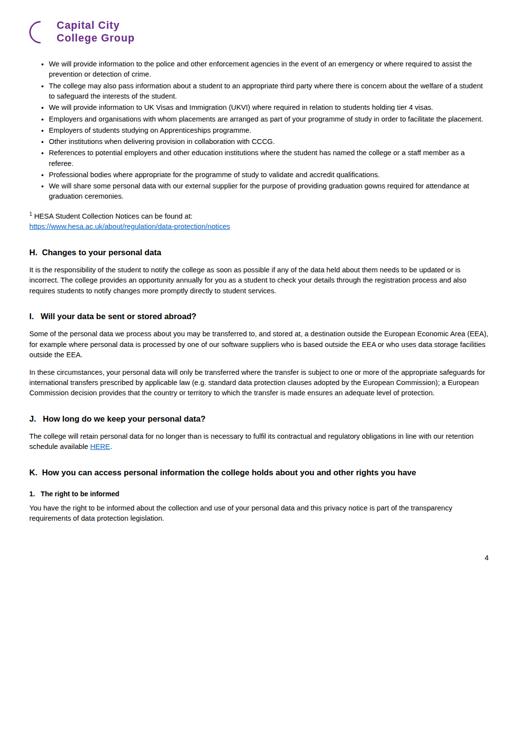Capital City
College Group
We will provide information to the police and other enforcement agencies in the event of an emergency or where required to assist the prevention or detection of crime.
The college may also pass information about a student to an appropriate third party where there is concern about the welfare of a student to safeguard the interests of the student.
We will provide information to UK Visas and Immigration (UKVI) where required in relation to students holding tier 4 visas.
Employers and organisations with whom placements are arranged as part of your programme of study in order to facilitate the placement.
Employers of students studying on Apprenticeships programme.
Other institutions when delivering provision in collaboration with CCCG.
References to potential employers and other education institutions where the student has named the college or a staff member as a referee.
Professional bodies where appropriate for the programme of study to validate and accredit qualifications.
We will share some personal data with our external supplier for the purpose of providing graduation gowns required for attendance at graduation ceremonies.
1 HESA Student Collection Notices can be found at:
https://www.hesa.ac.uk/about/regulation/data-protection/notices
H. Changes to your personal data
It is the responsibility of the student to notify the college as soon as possible if any of the data held about them needs to be updated or is incorrect. The college provides an opportunity annually for you as a student to check your details through the registration process and also requires students to notify changes more promptly directly to student services.
I. Will your data be sent or stored abroad?
Some of the personal data we process about you may be transferred to, and stored at, a destination outside the European Economic Area (EEA), for example where personal data is processed by one of our software suppliers who is based outside the EEA or who uses data storage facilities outside the EEA.
In these circumstances, your personal data will only be transferred where the transfer is subject to one or more of the appropriate safeguards for international transfers prescribed by applicable law (e.g. standard data protection clauses adopted by the European Commission); a European Commission decision provides that the country or territory to which the transfer is made ensures an adequate level of protection.
J. How long do we keep your personal data?
The college will retain personal data for no longer than is necessary to fulfil its contractual and regulatory obligations in line with our retention schedule available HERE.
K. How you can access personal information the college holds about you and other rights you have
1. The right to be informed
You have the right to be informed about the collection and use of your personal data and this privacy notice is part of the transparency requirements of data protection legislation.
4